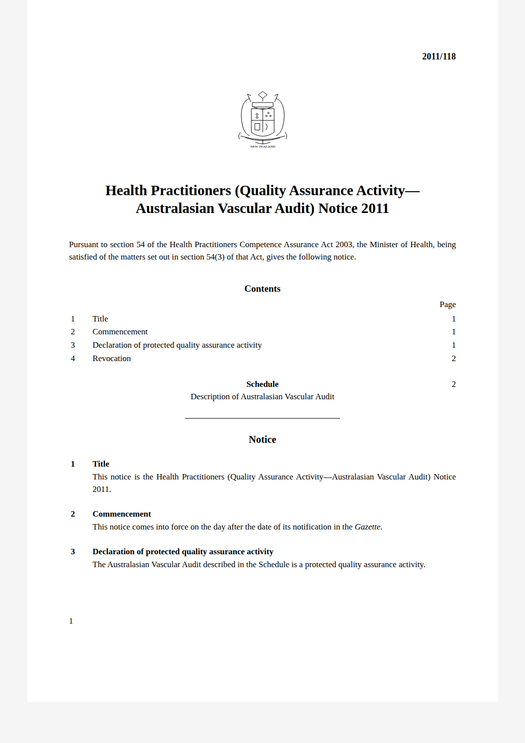2011/118
Health Practitioners (Quality Assurance Activity—Australasian Vascular Audit) Notice 2011
Pursuant to section 54 of the Health Practitioners Competence Assurance Act 2003, the Minister of Health, being satisfied of the matters set out in section 54(3) of that Act, gives the following notice.
Contents
Page
| 1 | Title | 1 |
| 2 | Commencement | 1 |
| 3 | Declaration of protected quality assurance activity | 1 |
| 4 | Revocation | 2 |
Schedule
Description of Australasian Vascular Audit
2
Notice
1
Title
This notice is the Health Practitioners (Quality Assurance Activity—Australasian Vascular Audit) Notice 2011.
2
Commencement
This notice comes into force on the day after the date of its notification in the Gazette.
3
Declaration of protected quality assurance activity
The Australasian Vascular Audit described in the Schedule is a protected quality assurance activity.
1